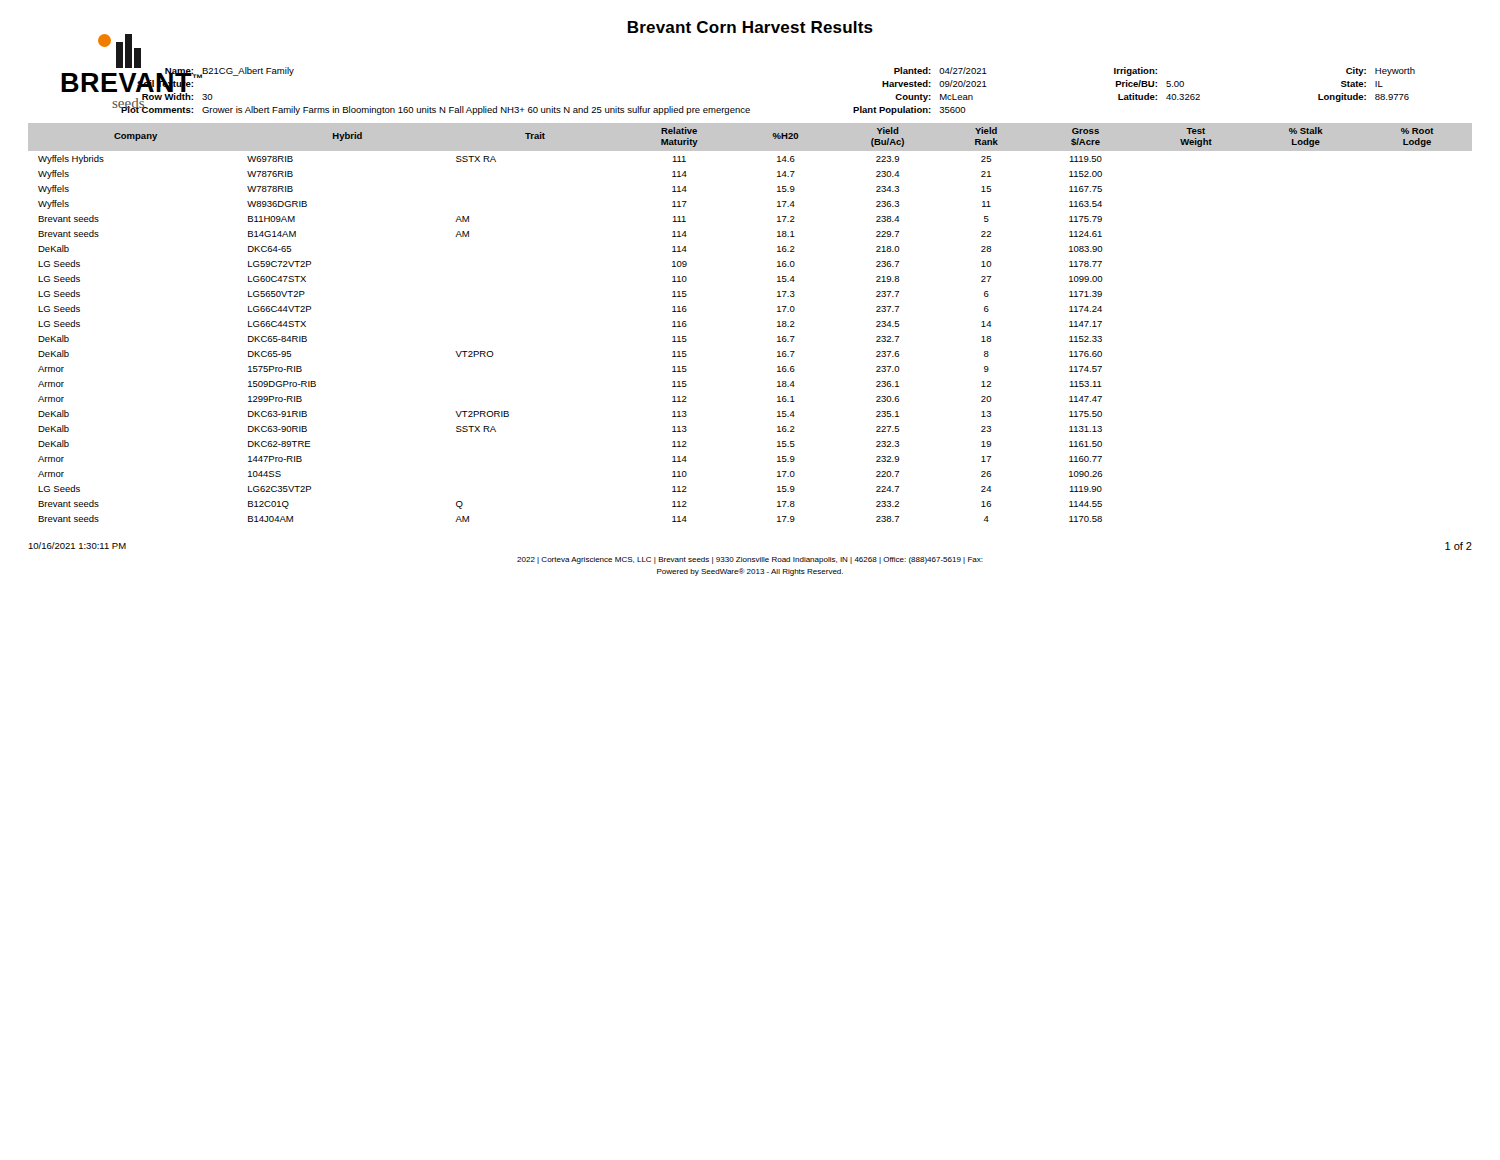BREVANT™
seeds
Brevant Corn Harvest Results
| Name: | B21CG_Albert Family | Planted: | 04/27/2021 | Irrigation: | | City: | Heyworth |
| Soil Texture: | | Harvested: | 09/20/2021 | Price/BU: | 5.00 | State: | IL |
| Row Width: | 30 | County: | McLean | Latitude: | 40.3262 | Longitude: | 88.9776 |
| Plot Comments: | Grower is Albert Family Farms in Bloomington 160 units N Fall Applied NH3+ 60 units N and 25 units sulfur applied pre emergence | Plant Population: | 35600 | | | | |
| Company | Hybrid | Trait | Relative Maturity | %H20 | Yield (Bu/Ac) | Yield Rank | Gross $/Acre | Test Weight | % Stalk Lodge | % Root Lodge |
| --- | --- | --- | --- | --- | --- | --- | --- | --- | --- | --- |
| Wyffels Hybrids | W6978RIB | SSTX RA | 111 | 14.6 | 223.9 | 25 | 1119.50 | | | |
| Wyffels | W7876RIB | | 114 | 14.7 | 230.4 | 21 | 1152.00 | | | |
| Wyffels | W7878RIB | | 114 | 15.9 | 234.3 | 15 | 1167.75 | | | |
| Wyffels | W8936DGRIB | | 117 | 17.4 | 236.3 | 11 | 1163.54 | | | |
| Brevant seeds | B11H09AM | AM | 111 | 17.2 | 238.4 | 5 | 1175.79 | | | |
| Brevant seeds | B14G14AM | AM | 114 | 18.1 | 229.7 | 22 | 1124.61 | | | |
| DeKalb | DKC64-65 | | 114 | 16.2 | 218.0 | 28 | 1083.90 | | | |
| LG Seeds | LG59C72VT2P | | 109 | 16.0 | 236.7 | 10 | 1178.77 | | | |
| LG Seeds | LG60C47STX | | 110 | 15.4 | 219.8 | 27 | 1099.00 | | | |
| LG Seeds | LG5650VT2P | | 115 | 17.3 | 237.7 | 6 | 1171.39 | | | |
| LG Seeds | LG66C44VT2P | | 116 | 17.0 | 237.7 | 6 | 1174.24 | | | |
| LG Seeds | LG66C44STX | | 116 | 18.2 | 234.5 | 14 | 1147.17 | | | |
| DeKalb | DKC65-84RIB | | 115 | 16.7 | 232.7 | 18 | 1152.33 | | | |
| DeKalb | DKC65-95 | VT2PRO | 115 | 16.7 | 237.6 | 8 | 1176.60 | | | |
| Armor | 1575Pro-RIB | | 115 | 16.6 | 237.0 | 9 | 1174.57 | | | |
| Armor | 1509DGPro-RIB | | 115 | 18.4 | 236.1 | 12 | 1153.11 | | | |
| Armor | 1299Pro-RIB | | 112 | 16.1 | 230.6 | 20 | 1147.47 | | | |
| DeKalb | DKC63-91RIB | VT2PRORIB | 113 | 15.4 | 235.1 | 13 | 1175.50 | | | |
| DeKalb | DKC63-90RIB | SSTX RA | 113 | 16.2 | 227.5 | 23 | 1131.13 | | | |
| DeKalb | DKC62-89TRE | | 112 | 15.5 | 232.3 | 19 | 1161.50 | | | |
| Armor | 1447Pro-RIB | | 114 | 15.9 | 232.9 | 17 | 1160.77 | | | |
| Armor | 1044SS | | 110 | 17.0 | 220.7 | 26 | 1090.26 | | | |
| LG Seeds | LG62C35VT2P | | 112 | 15.9 | 224.7 | 24 | 1119.90 | | | |
| Brevant seeds | B12C01Q | Q | 112 | 17.8 | 233.2 | 16 | 1144.55 | | | |
| Brevant seeds | B14J04AM | AM | 114 | 17.9 | 238.7 | 4 | 1170.58 | | | |
10/16/2021 1:30:11 PM
1 of 2
2022 | Corteva Agriscience MCS, LLC | Brevant seeds | 9330 Zionsville Road Indianapolis, IN | 46268 | Office: (888)467-5619 | Fax:
Powered by SeedWare® 2013 - All Rights Reserved.